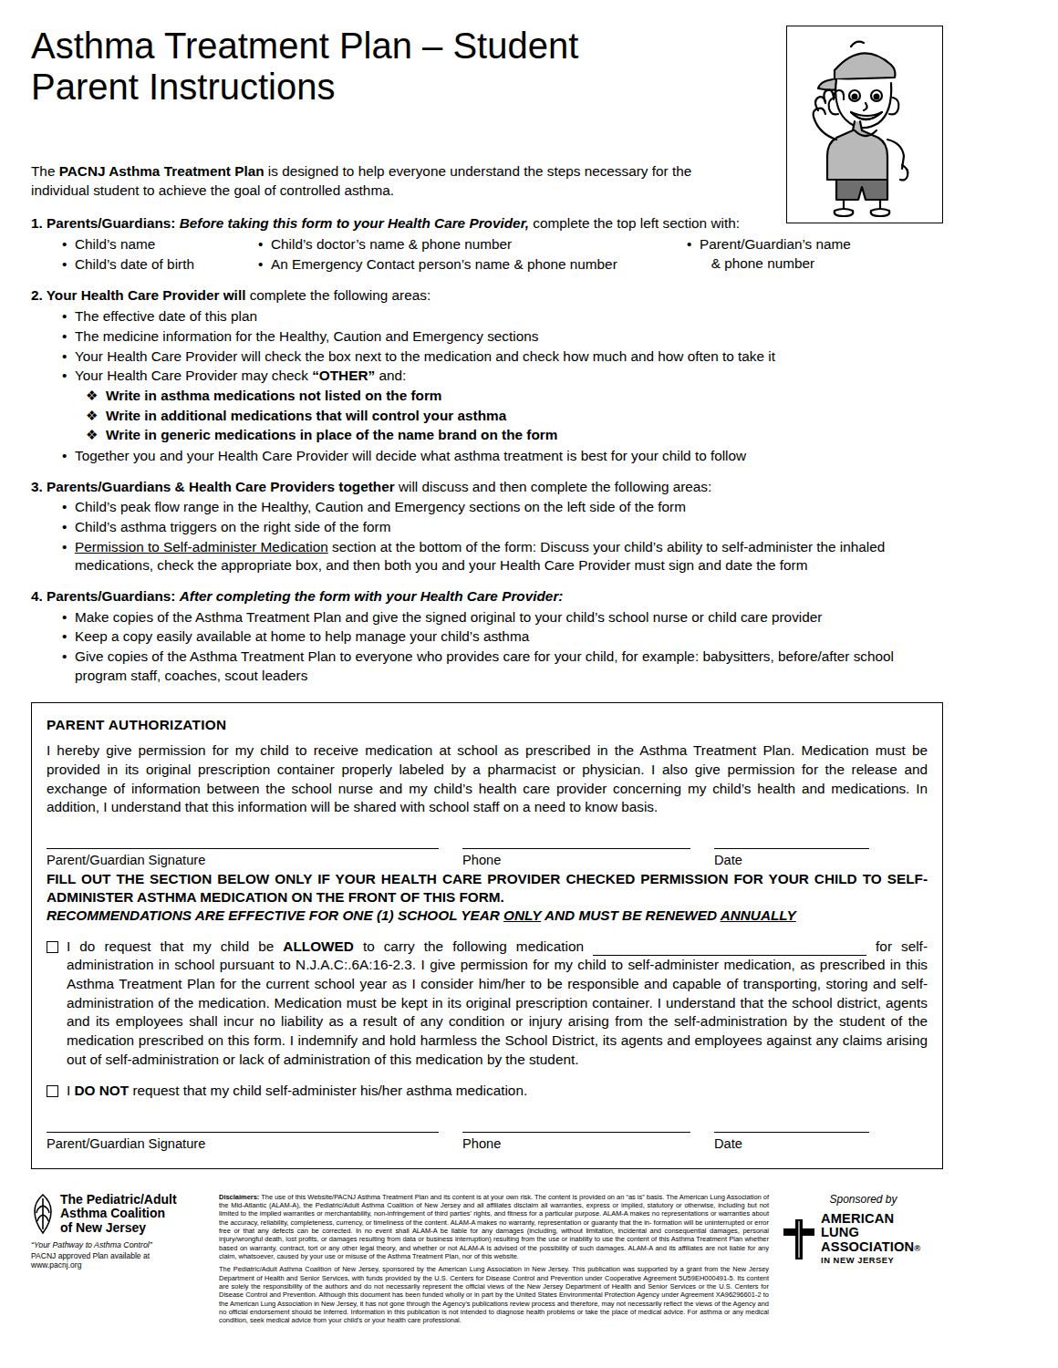Asthma Treatment Plan – Student
Parent Instructions
The PACNJ Asthma Treatment Plan is designed to help everyone understand the steps necessary for the individual student to achieve the goal of controlled asthma.
1. Parents/Guardians: Before taking this form to your Health Care Provider, complete the top left section with:
Child’s name
Child’s date of birth
Child’s doctor’s name & phone number
An Emergency Contact person’s name & phone number
Parent/Guardian’s name
& phone number
2. Your Health Care Provider will complete the following areas:
The effective date of this plan
The medicine information for the Healthy, Caution and Emergency sections
Your Health Care Provider will check the box next to the medication and check how much and how often to take it
Your Health Care Provider may check “OTHER” and:
Write in asthma medications not listed on the form
Write in additional medications that will control your asthma
Write in generic medications in place of the name brand on the form
Together you and your Health Care Provider will decide what asthma treatment is best for your child to follow
3. Parents/Guardians & Health Care Providers together will discuss and then complete the following areas:
Child’s peak flow range in the Healthy, Caution and Emergency sections on the left side of the form
Child’s asthma triggers on the right side of the form
Permission to Self-administer Medication section at the bottom of the form: Discuss your child’s ability to self-administer the inhaled medications, check the appropriate box, and then both you and your Health Care Provider must sign and date the form
4. Parents/Guardians: After completing the form with your Health Care Provider:
Make copies of the Asthma Treatment Plan and give the signed original to your child’s school nurse or child care provider
Keep a copy easily available at home to help manage your child’s asthma
Give copies of the Asthma Treatment Plan to everyone who provides care for your child, for example: babysitters, before/after school program staff, coaches, scout leaders
PARENT AUTHORIZATION
I hereby give permission for my child to receive medication at school as prescribed in the Asthma Treatment Plan. Medication must be provided in its original prescription container properly labeled by a pharmacist or physician. I also give permission for the release and exchange of information between the school nurse and my child’s health care provider concerning my child’s health and medications. In addition, I understand that this information will be shared with school staff on a need to know basis.
Parent/Guardian Signature
Phone
Date
FILL OUT THE SECTION BELOW ONLY IF YOUR HEALTH CARE PROVIDER CHECKED PERMISSION FOR YOUR CHILD TO SELF-ADMINISTER ASTHMA MEDICATION ON THE FRONT OF THIS FORM.
RECOMMENDATIONS ARE EFFECTIVE FOR ONE (1) SCHOOL YEAR ONLY AND MUST BE RENEWED ANNUALLY
I do request that my child be ALLOWED to carry the following medication for self-administration in school pursuant to N.J.A.C:.6A:16-2.3. I give permission for my child to self-administer medication, as prescribed in this Asthma Treatment Plan for the current school year as I consider him/her to be responsible and capable of transporting, storing and self-administration of the medication. Medication must be kept in its original prescription container. I understand that the school district, agents and its employees shall incur no liability as a result of any condition or injury arising from the self-administration by the student of the medication prescribed on this form. I indemnify and hold harmless the School District, its agents and employees against any claims arising out of self-administration or lack of administration of this medication by the student.
I DO NOT request that my child self-administer his/her asthma medication.
Parent/Guardian Signature
Phone
Date
The Pediatric/Adult
Asthma Coalition
of New Jersey
“Your Pathway to Asthma Control”
PACNJ approved Plan available at
www.pacnj.org
Disclaimers: The use of this Website/PACNJ Asthma Treatment Plan and its content is at your own risk. The content is provided on an “as is” basis. The American Lung Association of the Mid-Atlantic (ALAM-A), the Pediatric/Adult Asthma Coalition of New Jersey and all affiliates disclaim all warranties, express or implied, statutory or otherwise, including but not limited to the implied warranties or merchantability, non-infringement of third parties’ rights, and fitness for a particular purpose. ALAM-A makes no representations or warranties about the accuracy, reliability, completeness, currency, or timeliness of the content. ALAM-A makes no warranty, representation or guaranty that the in- formation will be uninterrupted or error free or that any defects can be corrected. In no event shall ALAM-A be liable for any damages (including, without limitation, incidental and consequential damages, personal injury/wrongful death, lost profits, or damages resulting from data or business interruption) resulting from the use or inability to use the content of this Asthma Treatment Plan whether based on warranty, contract, tort or any other legal theory, and whether or not ALAM-A is advised of the possibility of such damages. ALAM-A and its affiliates are not liable for any claim, whatsoever, caused by your use or misuse of the Asthma Treatment Plan, nor of this website.
The Pediatric/Adult Asthma Coalition of New Jersey, sponsored by the American Lung Association in New Jersey. This publication was supported by a grant from the New Jersey Department of Health and Senior Services, with funds provided by the U.S. Centers for Disease Control and Prevention under Cooperative Agreement 5U59EH000491-5. Its content are solely the responsibility of the authors and do not necessarily represent the official views of the New Jersey Department of Health and Senior Services or the U.S. Centers for Disease Control and Prevention. Although this document has been funded wholly or in part by the United States Environmental Protection Agency under Agreement XA96296601-2 to the American Lung Association in New Jersey, it has not gone through the Agency’s publications review process and therefore, may not necessarily reflect the views of the Agency and no official endorsement should be inferred. Information in this publication is not intended to diagnose health problems or take the place of medical advice. For asthma or any medical condition, seek medical advice from your child’s or your health care professional.
Sponsored by
AMERICAN
LUNG
ASSOCIATION®
IN NEW JERSEY